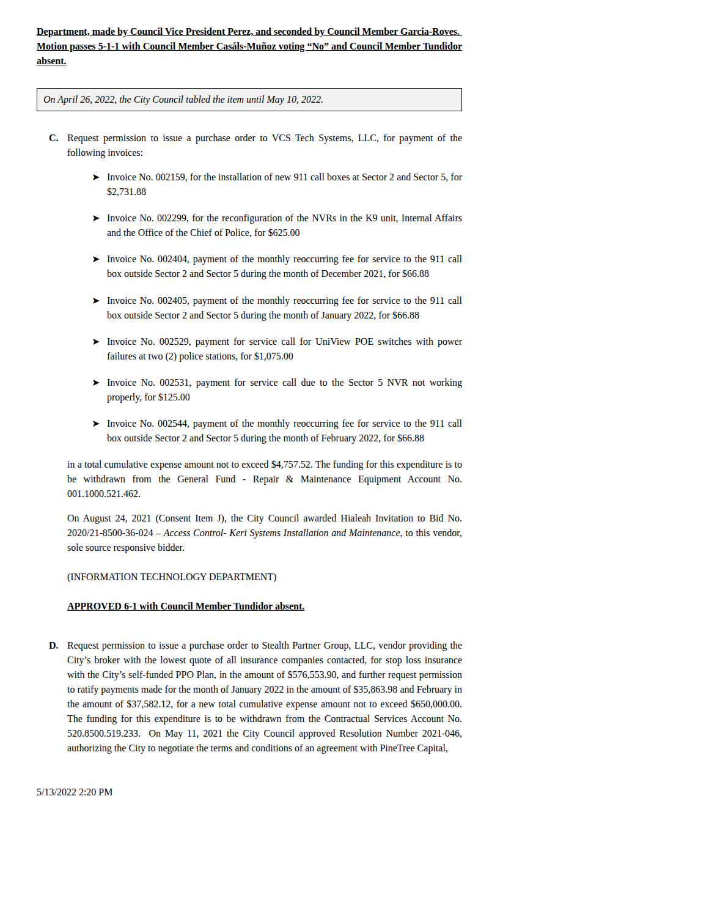Department, made by Council Vice President Perez, and seconded by Council Member Garcia-Roves. Motion passes 5-1-1 with Council Member Casáls-Muñoz voting “No” and Council Member Tundidor absent.
On April 26, 2022, the City Council tabled the item until May 10, 2022.
C.
Request permission to issue a purchase order to VCS Tech Systems, LLC, for payment of the following invoices:
Invoice No. 002159, for the installation of new 911 call boxes at Sector 2 and Sector 5, for $2,731.88
Invoice No. 002299, for the reconfiguration of the NVRs in the K9 unit, Internal Affairs and the Office of the Chief of Police, for $625.00
Invoice No. 002404, payment of the monthly reoccurring fee for service to the 911 call box outside Sector 2 and Sector 5 during the month of December 2021, for $66.88
Invoice No. 002405, payment of the monthly reoccurring fee for service to the 911 call box outside Sector 2 and Sector 5 during the month of January 2022, for $66.88
Invoice No. 002529, payment for service call for UniView POE switches with power failures at two (2) police stations, for $1,075.00
Invoice No. 002531, payment for service call due to the Sector 5 NVR not working properly, for $125.00
Invoice No. 002544, payment of the monthly reoccurring fee for service to the 911 call box outside Sector 2 and Sector 5 during the month of February 2022, for $66.88
in a total cumulative expense amount not to exceed $4,757.52. The funding for this expenditure is to be withdrawn from the General Fund - Repair & Maintenance Equipment Account No. 001.1000.521.462.
On August 24, 2021 (Consent Item J), the City Council awarded Hialeah Invitation to Bid No. 2020/21-8500-36-024 – Access Control- Keri Systems Installation and Maintenance, to this vendor, sole source responsive bidder.
(INFORMATION TECHNOLOGY DEPARTMENT)
APPROVED 6-1 with Council Member Tundidor absent.
D.
Request permission to issue a purchase order to Stealth Partner Group, LLC, vendor providing the City’s broker with the lowest quote of all insurance companies contacted, for stop loss insurance with the City’s self-funded PPO Plan, in the amount of $576,553.90, and further request permission to ratify payments made for the month of January 2022 in the amount of $35,863.98 and February in the amount of $37,582.12, for a new total cumulative expense amount not to exceed $650,000.00. The funding for this expenditure is to be withdrawn from the Contractual Services Account No. 520.8500.519.233. On May 11, 2021 the City Council approved Resolution Number 2021-046, authorizing the City to negotiate the terms and conditions of an agreement with PineTree Capital,
5/13/2022 2:20 PM